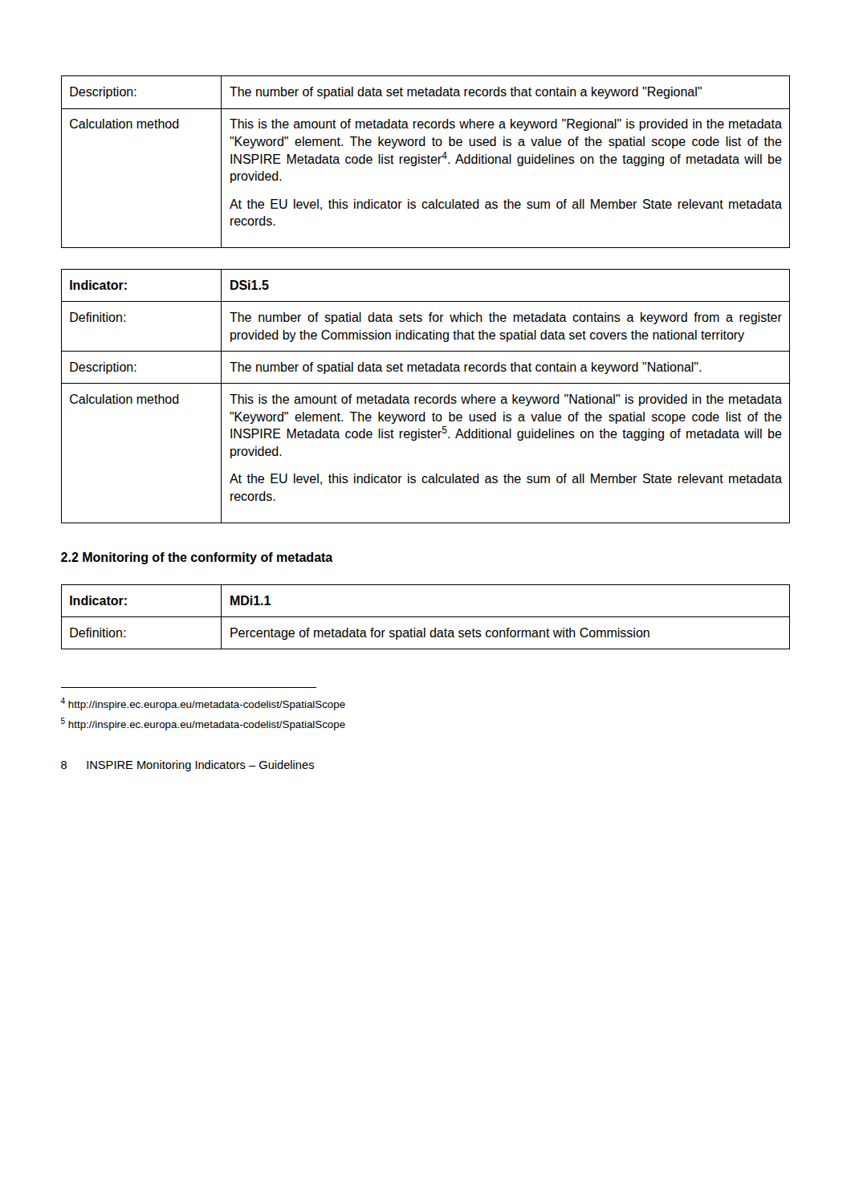| Description: | The number of spatial data set metadata records that contain a keyword "Regional" |
| Calculation method | This is the amount of metadata records where a keyword "Regional" is provided in the metadata "Keyword" element. The keyword to be used is a value of the spatial scope code list of the INSPIRE Metadata code list register 4 . Additional guidelines on the tagging of metadata will be provided. At the EU level, this indicator is calculated as the sum of all Member State relevant metadata records. |
| Indicator: | DSi1.5 |
| Definition: | The number of spatial data sets for which the metadata contains a keyword from a register provided by the Commission indicating that the spatial data set covers the national territory |
| Description: | The number of spatial data set metadata records that contain a keyword "National". |
| Calculation method | This is the amount of metadata records where a keyword "National" is provided in the metadata "Keyword" element. The keyword to be used is a value of the spatial scope code list of the INSPIRE Metadata code list register 5 . Additional guidelines on the tagging of metadata will be provided. At the EU level, this indicator is calculated as the sum of all Member State relevant metadata records. |
2.2 Monitoring of the conformity of metadata
| Indicator: | MDi1.1 |
| Definition: | Percentage of metadata for spatial data sets conformant with Commission |
4 http://inspire.ec.europa.eu/metadata-codelist/SpatialScope
5 http://inspire.ec.europa.eu/metadata-codelist/SpatialScope
8 INSPIRE Monitoring Indicators – Guidelines